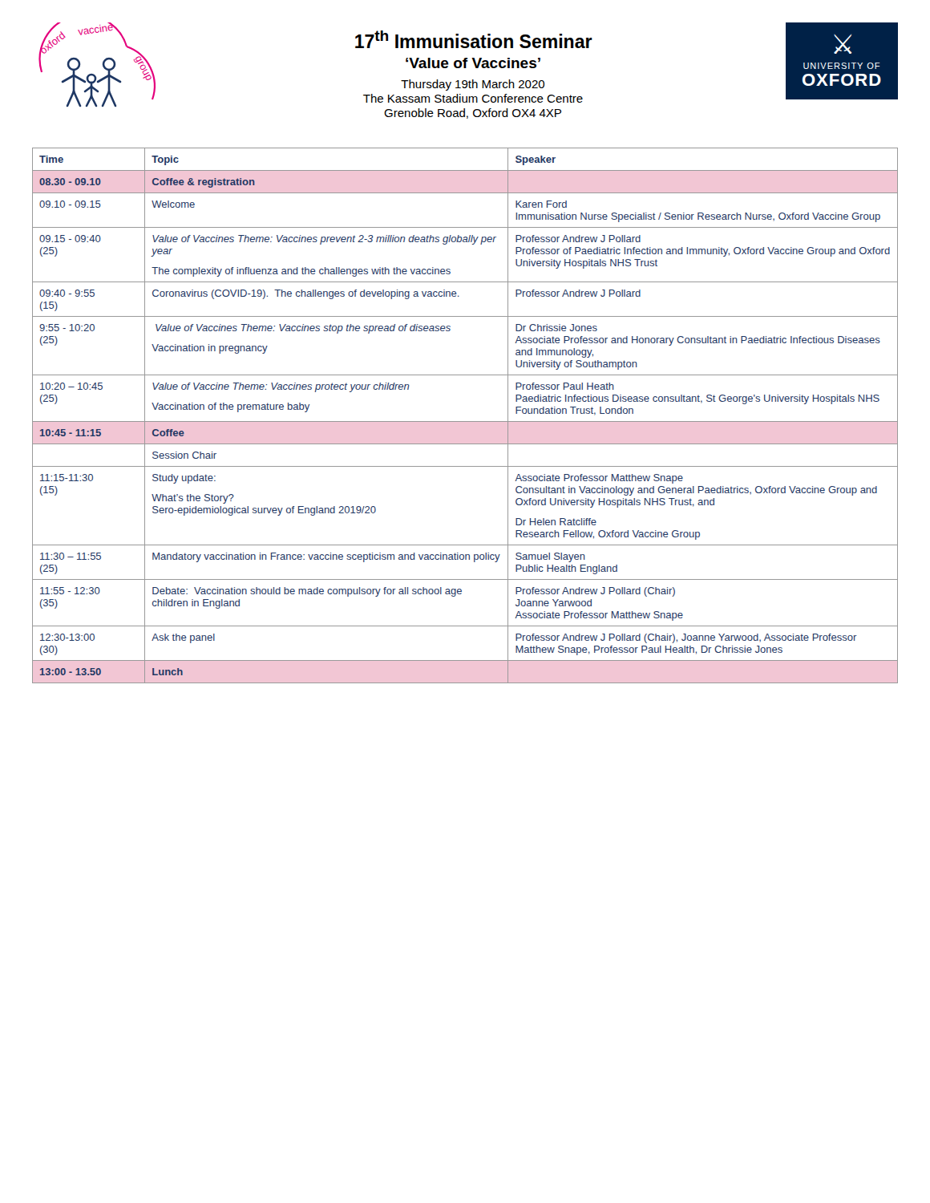oxford vaccine group
17th Immunisation Seminar
‘Value of Vaccines’
Thursday 19th March 2020
The Kassam Stadium Conference Centre
Grenoble Road, Oxford OX4 4XP
⚔
UNIVERSITY OF
OXFORD
| Time | Topic | Speaker |
| --- | --- | --- |
| 08.30 - 09.10 | Coffee & registration | |
| 09.10 - 09.15 | Welcome | Karen Ford Immunisation Nurse Specialist / Senior Research Nurse, Oxford Vaccine Group |
| 09.15 - 09:40 (25) | Value of Vaccines Theme: Vaccines prevent 2-3 million deaths globally per year The complexity of influenza and the challenges with the vaccines | Professor Andrew J Pollard Professor of Paediatric Infection and Immunity, Oxford Vaccine Group and Oxford University Hospitals NHS Trust |
| 09:40 - 9:55 (15) | Coronavirus (COVID-19). The challenges of developing a vaccine. | Professor Andrew J Pollard |
| 9:55 - 10:20 (25) | Value of Vaccines Theme: Vaccines stop the spread of diseases Vaccination in pregnancy | Dr Chrissie Jones Associate Professor and Honorary Consultant in Paediatric Infectious Diseases and Immunology, University of Southampton |
| 10:20 – 10:45 (25) | Value of Vaccine Theme: Vaccines protect your children Vaccination of the premature baby | Professor Paul Heath Paediatric Infectious Disease consultant, St George's University Hospitals NHS Foundation Trust, London |
| 10:45 - 11:15 | Coffee | |
| | Session Chair | |
| 11:15-11:30 (15) | Study update: What’s the Story? Sero-epidemiological survey of England 2019/20 | Associate Professor Matthew Snape Consultant in Vaccinology and General Paediatrics, Oxford Vaccine Group and Oxford University Hospitals NHS Trust, and Dr Helen Ratcliffe Research Fellow, Oxford Vaccine Group |
| 11:30 – 11:55 (25) | Mandatory vaccination in France: vaccine scepticism and vaccination policy | Samuel Slayen Public Health England |
| 11:55 - 12:30 (35) | Debate: Vaccination should be made compulsory for all school age children in England | Professor Andrew J Pollard (Chair) Joanne Yarwood Associate Professor Matthew Snape |
| 12:30-13:00 (30) | Ask the panel | Professor Andrew J Pollard (Chair), Joanne Yarwood, Associate Professor Matthew Snape, Professor Paul Health, Dr Chrissie Jones |
| 13:00 - 13.50 | Lunch | |